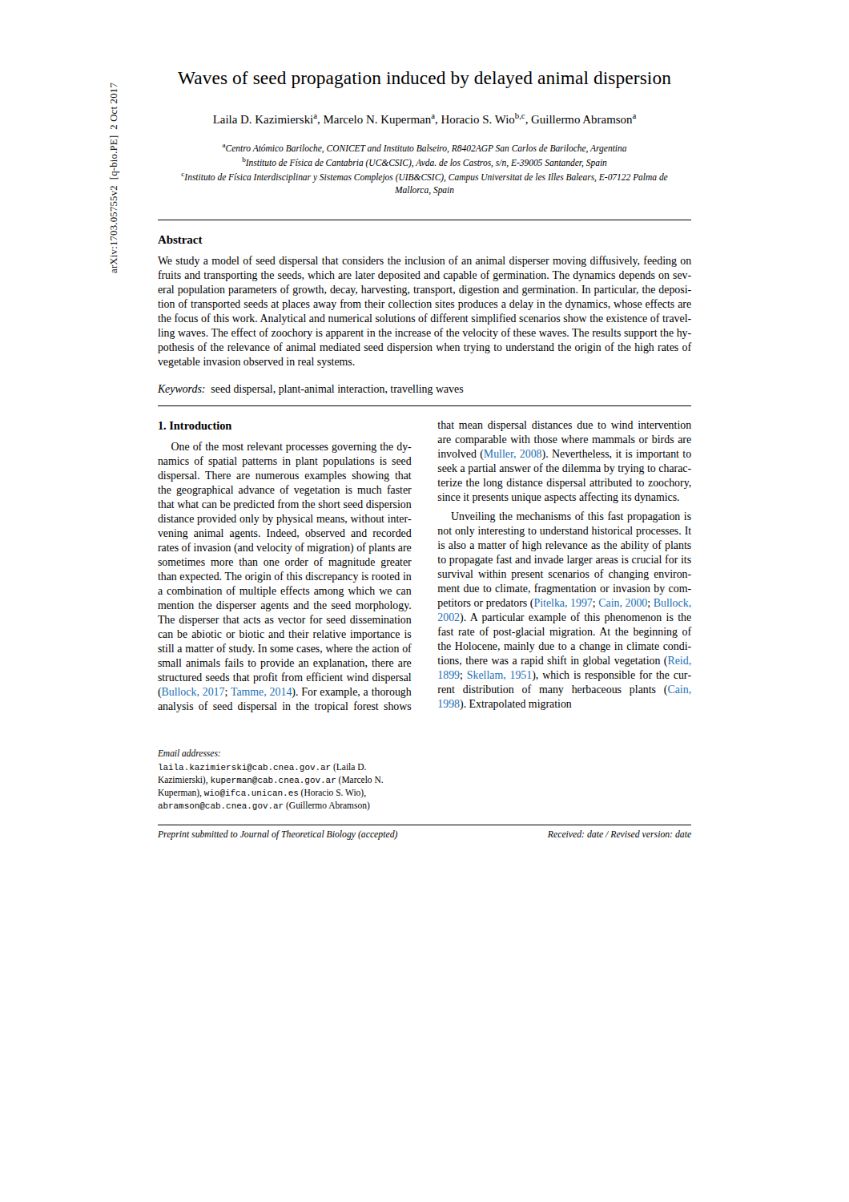arXiv:1703.05755v2 [q-bio.PE] 2 Oct 2017
Waves of seed propagation induced by delayed animal dispersion
Laila D. Kazimierskia, Marcelo N. Kupermana, Horacio S. Wiob,c, Guillermo Abramsona
aCentro Atómico Bariloche, CONICET and Instituto Balseiro, R8402AGP San Carlos de Bariloche, Argentina
bInstituto de Física de Cantabria (UC&CSIC), Avda. de los Castros, s/n, E-39005 Santander, Spain
cInstituto de Física Interdisciplinar y Sistemas Complejos (UIB&CSIC), Campus Universitat de les Illes Balears, E-07122 Palma de Mallorca, Spain
Abstract
We study a model of seed dispersal that considers the inclusion of an animal disperser moving diffusively, feeding on fruits and transporting the seeds, which are later deposited and capable of germination. The dynamics depends on several population parameters of growth, decay, harvesting, transport, digestion and germination. In particular, the deposition of transported seeds at places away from their collection sites produces a delay in the dynamics, whose effects are the focus of this work. Analytical and numerical solutions of different simplified scenarios show the existence of travelling waves. The effect of zoochory is apparent in the increase of the velocity of these waves. The results support the hypothesis of the relevance of animal mediated seed dispersion when trying to understand the origin of the high rates of vegetable invasion observed in real systems.
Keywords: seed dispersal, plant-animal interaction, travelling waves
1. Introduction
One of the most relevant processes governing the dynamics of spatial patterns in plant populations is seed dispersal. There are numerous examples showing that the geographical advance of vegetation is much faster that what can be predicted from the short seed dispersion distance provided only by physical means, without intervening animal agents. Indeed, observed and recorded rates of invasion (and velocity of migration) of plants are sometimes more than one order of magnitude greater than expected. The origin of this discrepancy is rooted in a combination of multiple effects among which we can mention the disperser agents and the seed morphology. The disperser that acts as vector for seed dissemination can be abiotic or biotic and their relative importance is still a matter of study. In some cases, where the action of small animals fails to provide an explanation, there are structured seeds that profit from efficient wind dispersal (Bullock, 2017; Tamme, 2014). For example, a thorough analysis of seed dispersal in the tropical forest shows that mean dispersal distances due to wind intervention are comparable with those where mammals or birds are involved (Muller, 2008). Nevertheless, it is important to seek a partial answer of the dilemma by trying to characterize the long distance dispersal attributed to zoochory, since it presents unique aspects affecting its dynamics.
Unveiling the mechanisms of this fast propagation is not only interesting to understand historical processes. It is also a matter of high relevance as the ability of plants to propagate fast and invade larger areas is crucial for its survival within present scenarios of changing environment due to climate, fragmentation or invasion by competitors or predators (Pitelka, 1997; Cain, 2000; Bullock, 2002). A particular example of this phenomenon is the fast rate of post-glacial migration. At the beginning of the Holocene, mainly due to a change in climate conditions, there was a rapid shift in global vegetation (Reid, 1899; Skellam, 1951), which is responsible for the current distribution of many herbaceous plants (Cain, 1998). Extrapolated migration
Email addresses:
laila.kazimierski@cab.cnea.gov.ar (Laila D. Kazimierski), kuperman@cab.cnea.gov.ar (Marcelo N. Kuperman), wio@ifca.unican.es (Horacio S. Wio), abramson@cab.cnea.gov.ar (Guillermo Abramson)
Preprint submitted to Journal of Theoretical Biology (accepted)
Received: date / Revised version: date